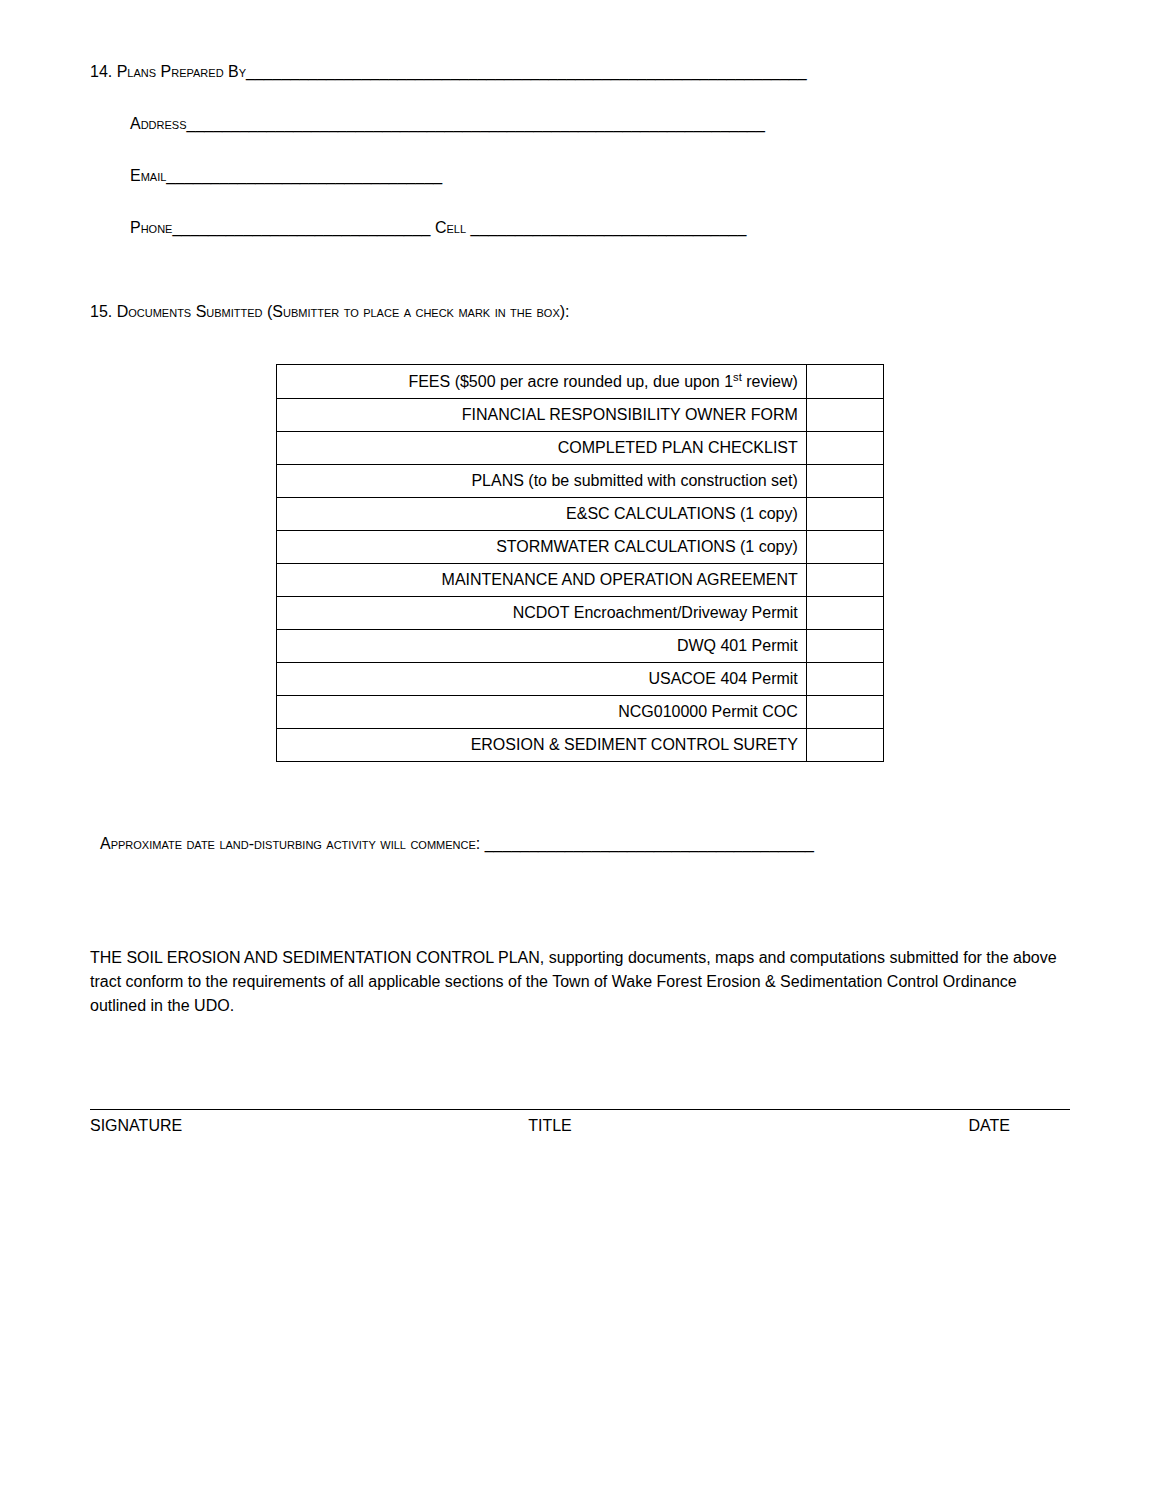14. Plans Prepared By_______________________________________________________________
Address_________________________________________________________________
Email_______________________________
Phone_____________________________ Cell _______________________________
15. Documents Submitted (Submitter to place a check mark in the box):
| FEES ($500 per acre rounded up, due upon 1 st review) | |
| FINANCIAL RESPONSIBILITY OWNER FORM | |
| COMPLETED PLAN CHECKLIST | |
| PLANS (to be submitted with construction set) | |
| E&SC CALCULATIONS (1 copy) | |
| STORMWATER CALCULATIONS (1 copy) | |
| MAINTENANCE AND OPERATION AGREEMENT | |
| NCDOT Encroachment/Driveway Permit | |
| DWQ 401 Permit | |
| USACOE 404 Permit | |
| NCG010000 Permit COC | |
| EROSION & SEDIMENT CONTROL SURETY | |
Approximate date land-disturbing activity will commence: _____________________________________
THE SOIL EROSION AND SEDIMENTATION CONTROL PLAN, supporting documents, maps and computations submitted for the above tract conform to the requirements of all applicable sections of the Town of Wake Forest Erosion & Sedimentation Control Ordinance outlined in the UDO.
SIGNATURE TITLE DATE